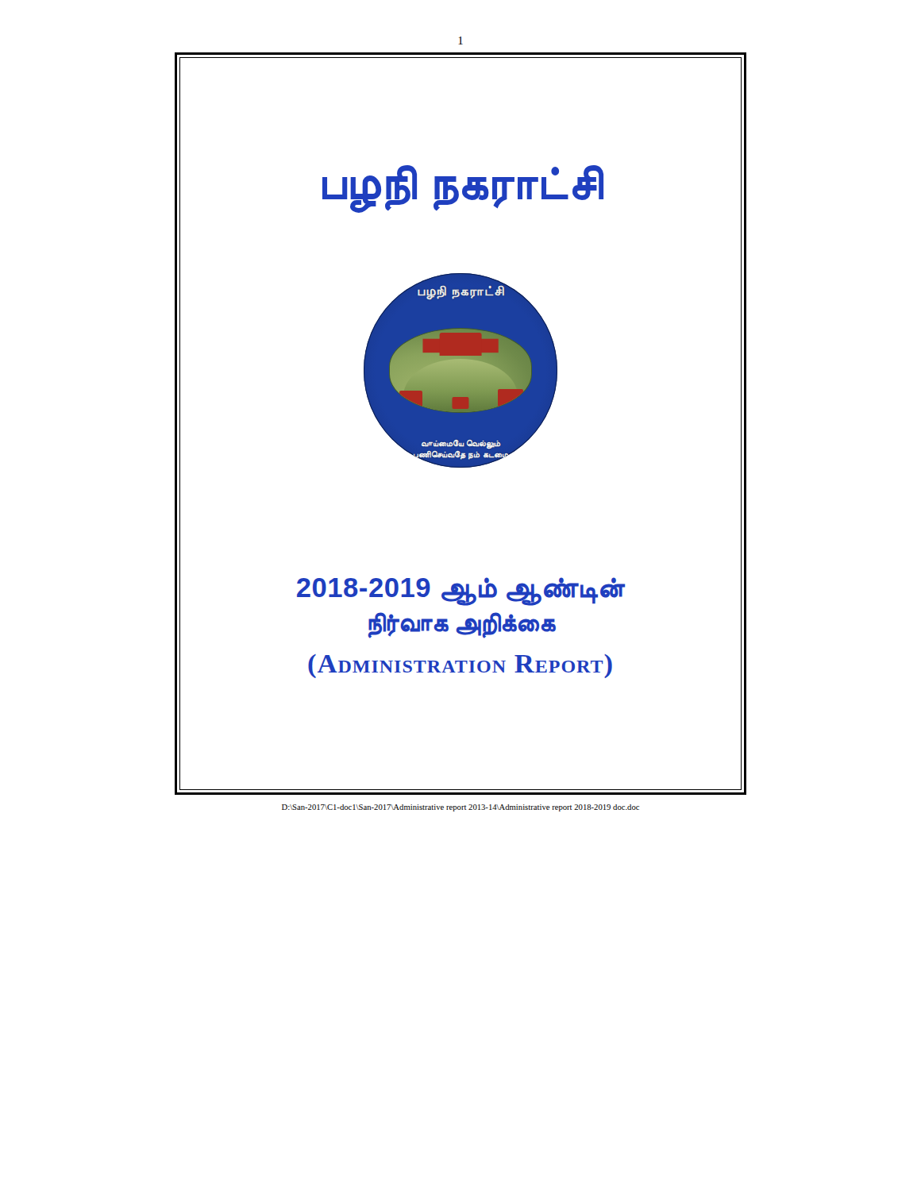1
பழநி நகராட்சி
பழநி நகராட்சி
வாய்மையே வெல்லும்
பணிசெய்வதே நம் கடமை
2018-2019 ஆம் ஆண்டின்
நிர்வாக அறிக்கை
(Administration Report)
D:\San-2017\C1-doc1\San-2017\Administrative report 2013-14\Administrative report 2018-2019 doc.doc